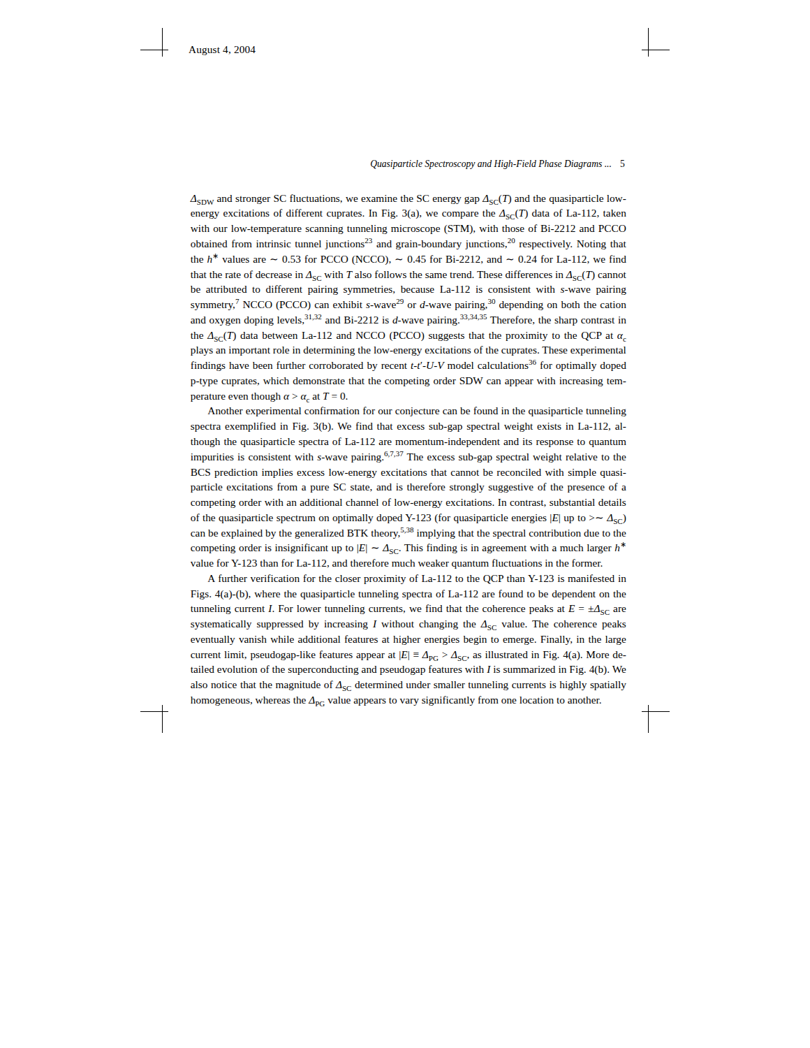August 4, 2004
Quasiparticle Spectroscopy and High-Field Phase Diagrams ...5
ΔSDW and stronger SC fluctuations, we examine the SC energy gap ΔSC(T) and the quasiparticle low-energy excitations of different cuprates. In Fig. 3(a), we compare the ΔSC(T) data of La-112, taken with our low-temperature scanning tunneling microscope (STM), with those of Bi-2212 and PCCO obtained from intrinsic tunnel junctions23 and grain-boundary junctions,20 respectively. Noting that the h∗ values are ∼ 0.53 for PCCO (NCCO), ∼ 0.45 for Bi-2212, and ∼ 0.24 for La-112, we find that the rate of decrease in ΔSC with T also follows the same trend. These differences in ΔSC(T) cannot be attributed to different pairing symmetries, because La-112 is consistent with s-wave pairing symmetry,7 NCCO (PCCO) can exhibit s-wave29 or d-wave pairing,30 depending on both the cation and oxygen doping levels,31,32 and Bi-2212 is d-wave pairing.33,34,35 Therefore, the sharp contrast in the ΔSC(T) data between La-112 and NCCO (PCCO) suggests that the proximity to the QCP at αc plays an important role in determining the low-energy excitations of the cuprates. These experimental findings have been further corroborated by recent t-t′-U-V model calculations36 for optimally doped p-type cuprates, which demonstrate that the competing order SDW can appear with increasing temperature even though α > αc at T = 0.
Another experimental confirmation for our conjecture can be found in the quasiparticle tunneling spectra exemplified in Fig. 3(b). We find that excess sub-gap spectral weight exists in La-112, although the quasiparticle spectra of La-112 are momentum-independent and its response to quantum impurities is consistent with s-wave pairing.6,7,37 The excess sub-gap spectral weight relative to the BCS prediction implies excess low-energy excitations that cannot be reconciled with simple quasiparticle excitations from a pure SC state, and is therefore strongly suggestive of the presence of a competing order with an additional channel of low-energy excitations. In contrast, substantial details of the quasiparticle spectrum on optimally doped Y-123 (for quasiparticle energies |E| up to >∼ ΔSC) can be explained by the generalized BTK theory,5,38 implying that the spectral contribution due to the competing order is insignificant up to |E| ∼ ΔSC. This finding is in agreement with a much larger h∗ value for Y-123 than for La-112, and therefore much weaker quantum fluctuations in the former.
A further verification for the closer proximity of La-112 to the QCP than Y-123 is manifested in Figs. 4(a)-(b), where the quasiparticle tunneling spectra of La-112 are found to be dependent on the tunneling current I. For lower tunneling currents, we find that the coherence peaks at E = ±ΔSC are systematically suppressed by increasing I without changing the ΔSC value. The coherence peaks eventually vanish while additional features at higher energies begin to emerge. Finally, in the large current limit, pseudogap-like features appear at |E| ≡ ΔPG > ΔSC, as illustrated in Fig. 4(a). More detailed evolution of the superconducting and pseudogap features with I is summarized in Fig. 4(b). We also notice that the magnitude of ΔSC determined under smaller tunneling currents is highly spatially homogeneous, whereas the ΔPG value appears to vary significantly from one location to another.